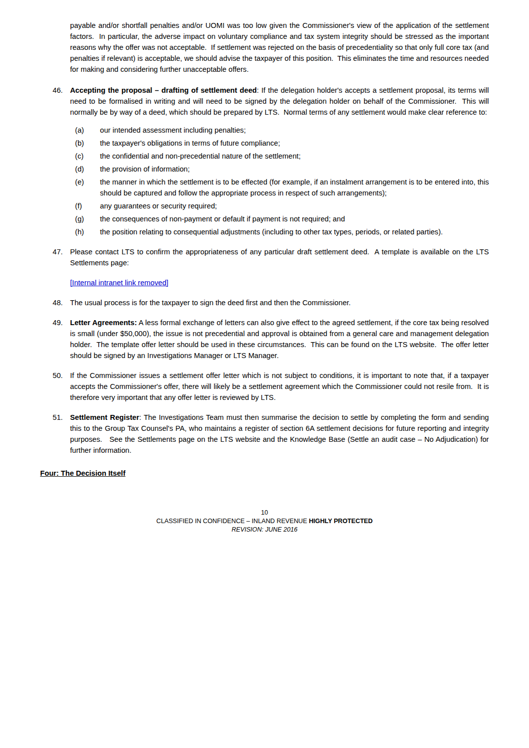payable and/or shortfall penalties and/or UOMI was too low given the Commissioner's view of the application of the settlement factors. In particular, the adverse impact on voluntary compliance and tax system integrity should be stressed as the important reasons why the offer was not acceptable. If settlement was rejected on the basis of precedentiality so that only full core tax (and penalties if relevant) is acceptable, we should advise the taxpayer of this position. This eliminates the time and resources needed for making and considering further unacceptable offers.
Accepting the proposal – drafting of settlement deed: If the delegation holder's accepts a settlement proposal, its terms will need to be formalised in writing and will need to be signed by the delegation holder on behalf of the Commissioner. This will normally be by way of a deed, which should be prepared by LTS. Normal terms of any settlement would make clear reference to:
our intended assessment including penalties;
the taxpayer's obligations in terms of future compliance;
the confidential and non-precedential nature of the settlement;
the provision of information;
the manner in which the settlement is to be effected (for example, if an instalment arrangement is to be entered into, this should be captured and follow the appropriate process in respect of such arrangements);
any guarantees or security required;
the consequences of non-payment or default if payment is not required; and
the position relating to consequential adjustments (including to other tax types, periods, or related parties).
Please contact LTS to confirm the appropriateness of any particular draft settlement deed. A template is available on the LTS Settlements page:
[Internal intranet link removed]
The usual process is for the taxpayer to sign the deed first and then the Commissioner.
Letter Agreements: A less formal exchange of letters can also give effect to the agreed settlement, if the core tax being resolved is small (under $50,000), the issue is not precedential and approval is obtained from a general care and management delegation holder. The template offer letter should be used in these circumstances. This can be found on the LTS website. The offer letter should be signed by an Investigations Manager or LTS Manager.
If the Commissioner issues a settlement offer letter which is not subject to conditions, it is important to note that, if a taxpayer accepts the Commissioner's offer, there will likely be a settlement agreement which the Commissioner could not resile from. It is therefore very important that any offer letter is reviewed by LTS.
Settlement Register: The Investigations Team must then summarise the decision to settle by completing the form and sending this to the Group Tax Counsel's PA, who maintains a register of section 6A settlement decisions for future reporting and integrity purposes. See the Settlements page on the LTS website and the Knowledge Base (Settle an audit case – No Adjudication) for further information.
Four: The Decision Itself
10 CLASSIFIED IN CONFIDENCE – INLAND REVENUE HIGHLY PROTECTED REVISION: JUNE 2016